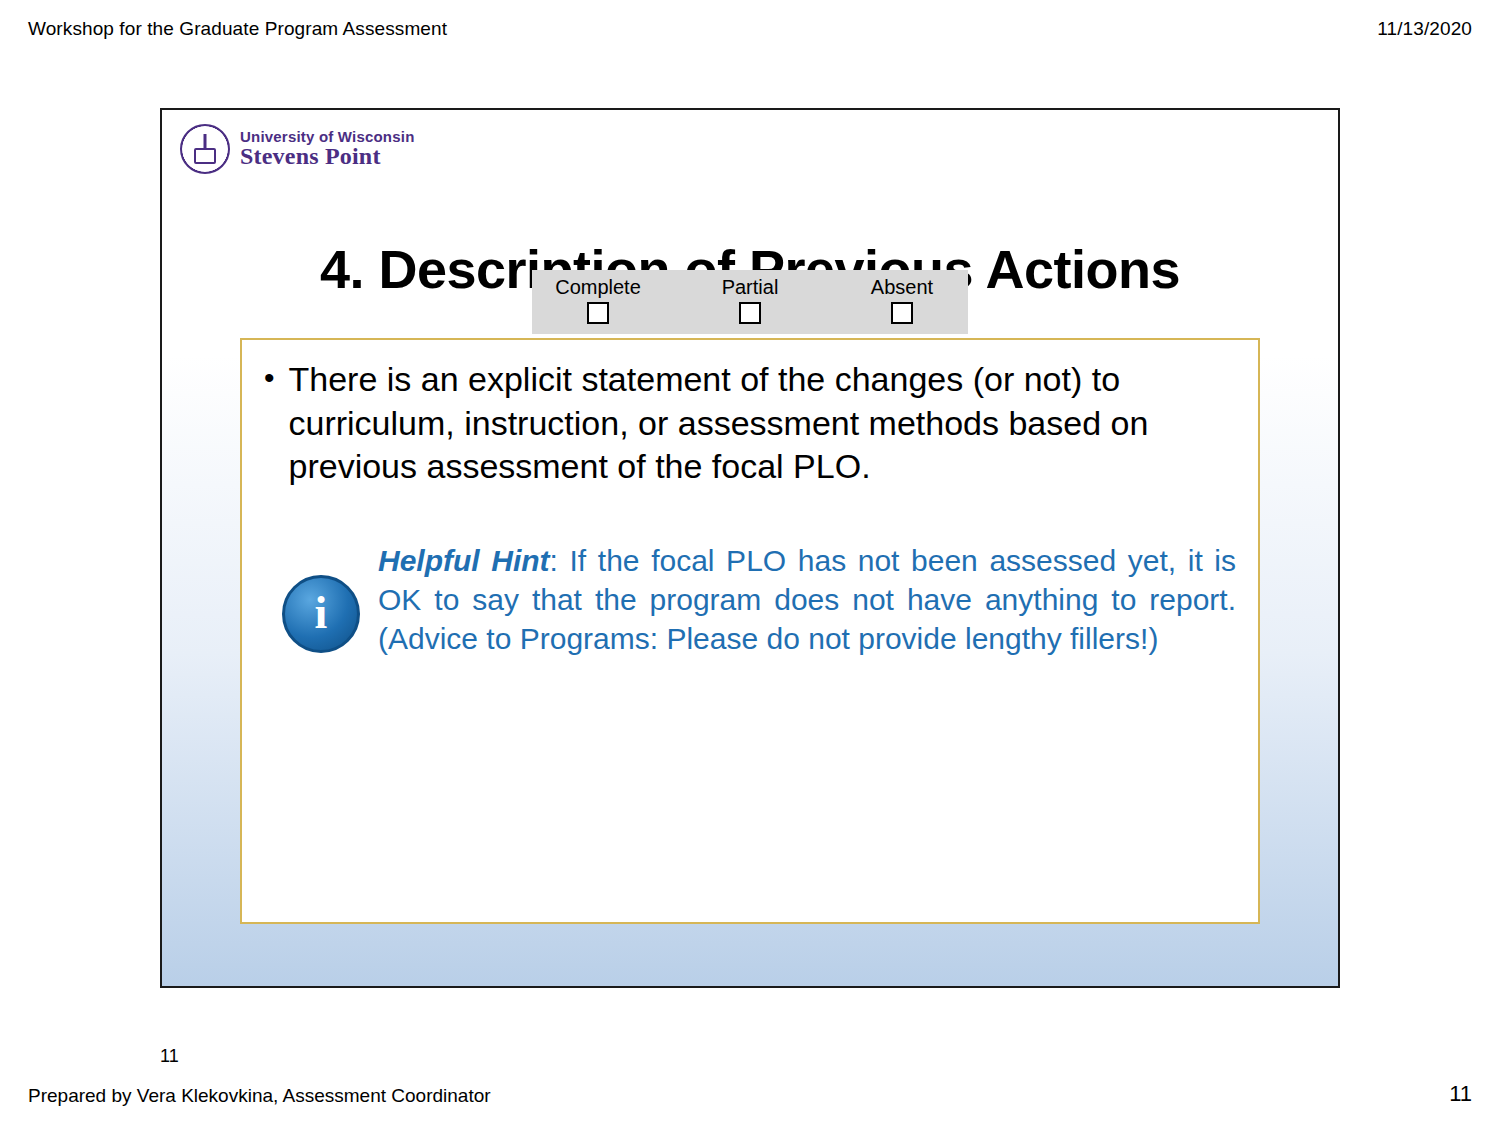Workshop for the Graduate Program Assessment
11/13/2020
University of Wisconsin
Stevens Point
4. Description of Previous Actions
Complete
Partial
Absent
•
There is an explicit statement of the changes (or not) to curriculum, instruction, or assessment methods based on previous assessment of the focal PLO.
Helpful Hint: If the focal PLO has not been assessed yet, it is OK to say that the program does not have anything to report. (Advice to Programs: Please do not provide lengthy fillers!)
11
Prepared by Vera Klekovkina, Assessment Coordinator
11